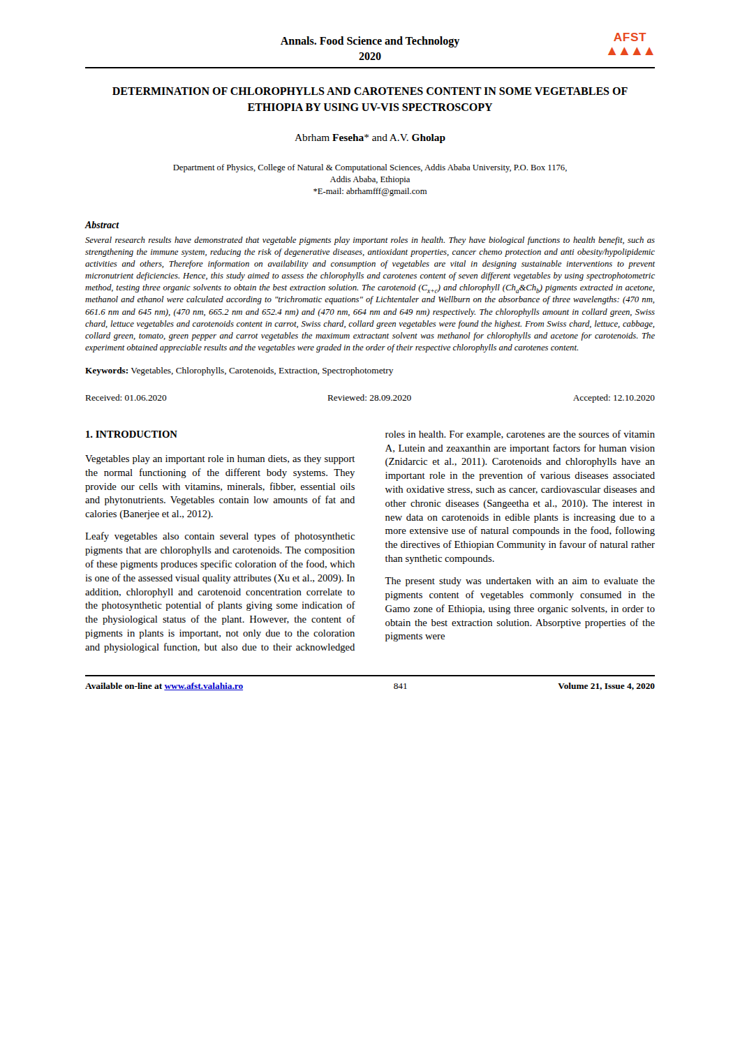Annals. Food Science and Technology
2020
AFST
▲▲▲▲
Determination of Chlorophylls and Carotenes Content in Some Vegetables of Ethiopia by Using UV-VIS Spectroscopy
Abrham Feseha* and A.V. Gholap
Department of Physics, College of Natural & Computational Sciences, Addis Ababa University, P.O. Box 1176,
Addis Ababa, Ethiopia
*E-mail: abrhamfff@gmail.com
Abstract
Several research results have demonstrated that vegetable pigments play important roles in health. They have biological functions to health benefit, such as strengthening the immune system, reducing the risk of degenerative diseases, antioxidant properties, cancer chemo protection and anti obesity/hypolipidemic activities and others, Therefore information on availability and consumption of vegetables are vital in designing sustainable interventions to prevent micronutrient deficiencies. Hence, this study aimed to assess the chlorophylls and carotenes content of seven different vegetables by using spectrophotometric method, testing three organic solvents to obtain the best extraction solution. The carotenoid (Cx+c) and chlorophyll (Cha&Chb) pigments extracted in acetone, methanol and ethanol were calculated according to "trichromatic equations" of Lichtentaler and Wellburn on the absorbance of three wavelengths: (470 nm, 661.6 nm and 645 nm), (470 nm, 665.2 nm and 652.4 nm) and (470 nm, 664 nm and 649 nm) respectively. The chlorophylls amount in collard green, Swiss chard, lettuce vegetables and carotenoids content in carrot, Swiss chard, collard green vegetables were found the highest. From Swiss chard, lettuce, cabbage, collard green, tomato, green pepper and carrot vegetables the maximum extractant solvent was methanol for chlorophylls and acetone for carotenoids. The experiment obtained appreciable results and the vegetables were graded in the order of their respective chlorophylls and carotenes content.
Keywords: Vegetables, Chlorophylls, Carotenoids, Extraction, Spectrophotometry
| Received: 01.06.2020 | Reviewed: 28.09.2020 | Accepted: 12.10.2020 |
1. INTRODUCTION
Vegetables play an important role in human diets, as they support the normal functioning of the different body systems. They provide our cells with vitamins, minerals, fibber, essential oils and phytonutrients. Vegetables contain low amounts of fat and calories (Banerjee et al., 2012).
Leafy vegetables also contain several types of photosynthetic pigments that are chlorophylls and carotenoids. The composition of these pigments produces specific coloration of the food, which is one of the assessed visual quality attributes (Xu et al., 2009). In addition, chlorophyll and carotenoid concentration correlate to the photosynthetic potential of plants giving some indication of the physiological status of the plant. However, the content of pigments in plants is important, not only due to the coloration and physiological function, but also due to their acknowledged roles in health. For example, carotenes are the sources of vitamin A, Lutein and zeaxanthin are important factors for human vision (Znidarcic et al., 2011). Carotenoids and chlorophylls have an important role in the prevention of various diseases associated with oxidative stress, such as cancer, cardiovascular diseases and other chronic diseases (Sangeetha et al., 2010). The interest in new data on carotenoids in edible plants is increasing due to a more extensive use of natural compounds in the food, following the directives of Ethiopian Community in favour of natural rather than synthetic compounds.
The present study was undertaken with an aim to evaluate the pigments content of vegetables commonly consumed in the Gamo zone of Ethiopia, using three organic solvents, in order to obtain the best extraction solution. Absorptive properties of the pigments were
Available on-line at www.afst.valahia.ro 841 Volume 21, Issue 4, 2020